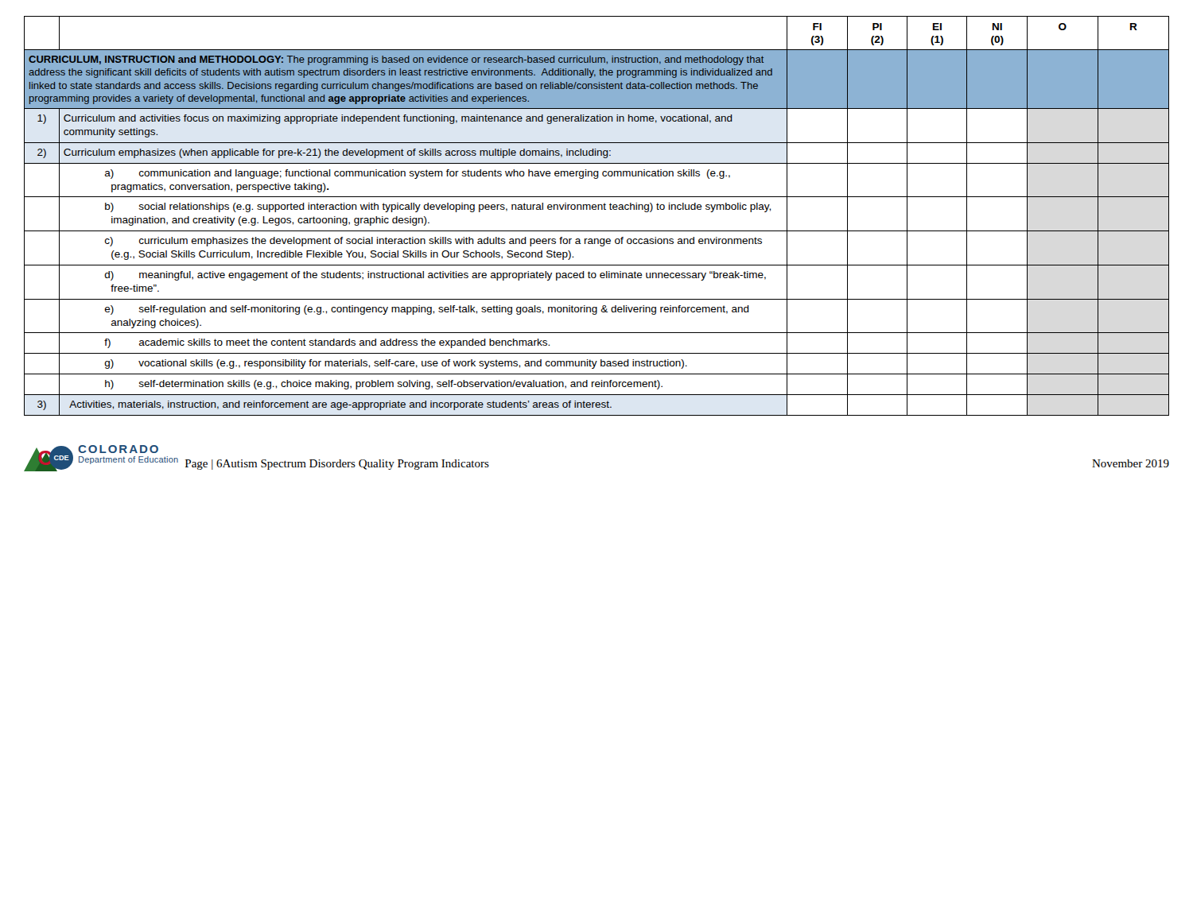| | | FI (3) | PI (2) | EI (1) | NI (0) | O | R |
| --- | --- | --- | --- | --- | --- | --- | --- |
| CURRICULUM, INSTRUCTION and METHODOLOGY: The programming is based on evidence or research-based curriculum, instruction, and methodology that address the significant skill deficits of students with autism spectrum disorders in least restrictive environments. Additionally, the programming is individualized and linked to state standards and access skills. Decisions regarding curriculum changes/modifications are based on reliable/consistent data-collection methods. The programming provides a variety of developmental, functional and age appropriate activities and experiences. | | | | | | |
| 1) | Curriculum and activities focus on maximizing appropriate independent functioning, maintenance and generalization in home, vocational, and community settings. | | | | | | |
| 2) | Curriculum emphasizes (when applicable for pre-k-21) the development of skills across multiple domains, including: | | | | | | |
| | a) communication and language; functional communication system for students who have emerging communication skills (e.g., pragmatics, conversation, perspective taking) . | | | | | | |
| | b) social relationships (e.g. supported interaction with typically developing peers, natural environment teaching) to include symbolic play, imagination, and creativity (e.g. Legos, cartooning, graphic design). | | | | | | |
| | c) curriculum emphasizes the development of social interaction skills with adults and peers for a range of occasions and environments (e.g., Social Skills Curriculum, Incredible Flexible You, Social Skills in Our Schools, Second Step). | | | | | | |
| | d) meaningful, active engagement of the students; instructional activities are appropriately paced to eliminate unnecessary “break-time, free-time”. | | | | | | |
| | e) self-regulation and self-monitoring (e.g., contingency mapping, self-talk, setting goals, monitoring & delivering reinforcement, and analyzing choices). | | | | | | |
| | f) academic skills to meet the content standards and address the expanded benchmarks. | | | | | | |
| | g) vocational skills (e.g., responsibility for materials, self-care, use of work systems, and community based instruction). | | | | | | |
| | h) self-determination skills (e.g., choice making, problem solving, self-observation/evaluation, and reinforcement). | | | | | | |
| 3) | Activities, materials, instruction, and reinforcement are age-appropriate and incorporate students’ areas of interest. | | | | | | |
C
CDE
COLORADO
Department of Education
Page | 6Autism Spectrum Disorders Quality Program Indicators
November 2019